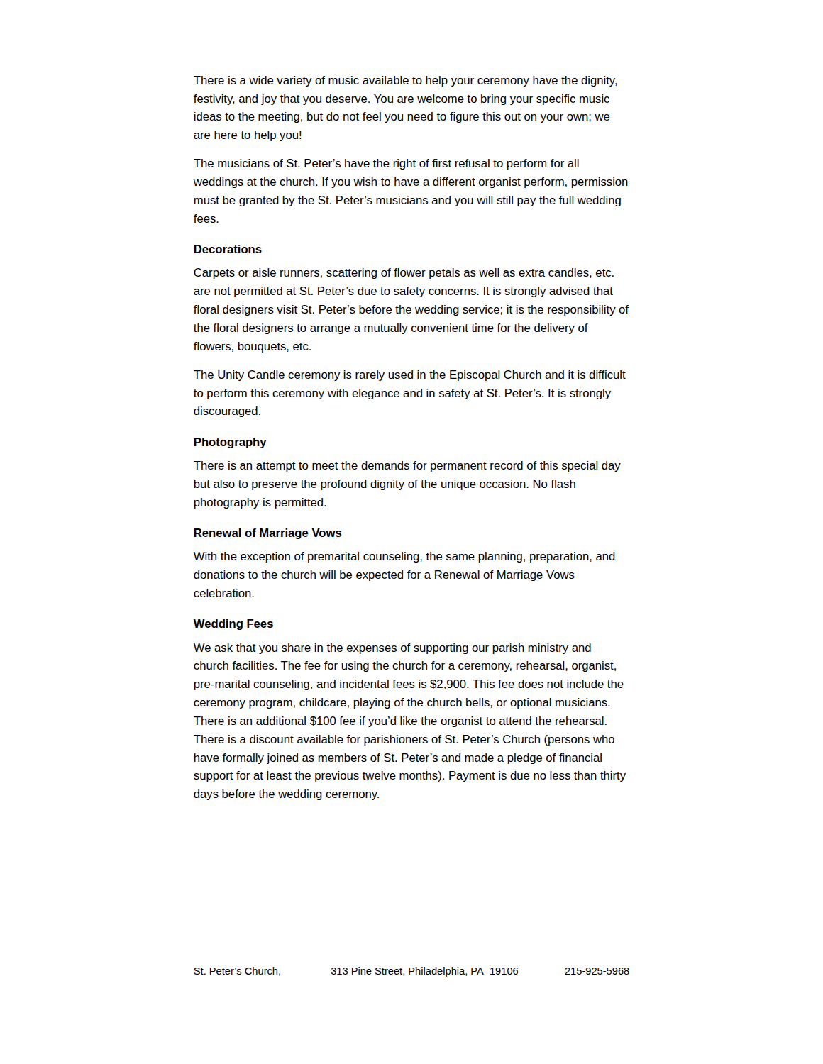There is a wide variety of music available to help your ceremony have the dignity, festivity, and joy that you deserve. You are welcome to bring your specific music ideas to the meeting, but do not feel you need to figure this out on your own; we are here to help you!
The musicians of St. Peter’s have the right of first refusal to perform for all weddings at the church. If you wish to have a different organist perform, permission must be granted by the St. Peter’s musicians and you will still pay the full wedding fees.
Decorations
Carpets or aisle runners, scattering of flower petals as well as extra candles, etc. are not permitted at St. Peter’s due to safety concerns. It is strongly advised that floral designers visit St. Peter’s before the wedding service; it is the responsibility of the floral designers to arrange a mutually convenient time for the delivery of flowers, bouquets, etc.
The Unity Candle ceremony is rarely used in the Episcopal Church and it is difficult to perform this ceremony with elegance and in safety at St. Peter’s. It is strongly discouraged.
Photography
There is an attempt to meet the demands for permanent record of this special day but also to preserve the profound dignity of the unique occasion. No flash photography is permitted.
Renewal of Marriage Vows
With the exception of premarital counseling, the same planning, preparation, and donations to the church will be expected for a Renewal of Marriage Vows celebration.
Wedding Fees
We ask that you share in the expenses of supporting our parish ministry and church facilities. The fee for using the church for a ceremony, rehearsal, organist, pre-marital counseling, and incidental fees is $2,900. This fee does not include the ceremony program, childcare, playing of the church bells, or optional musicians. There is an additional $100 fee if you’d like the organist to attend the rehearsal. There is a discount available for parishioners of St. Peter’s Church (persons who have formally joined as members of St. Peter’s and made a pledge of financial support for at least the previous twelve months). Payment is due no less than thirty days before the wedding ceremony.
St. Peter’s Church,
313 Pine Street, Philadelphia, PA 19106
215-925-5968